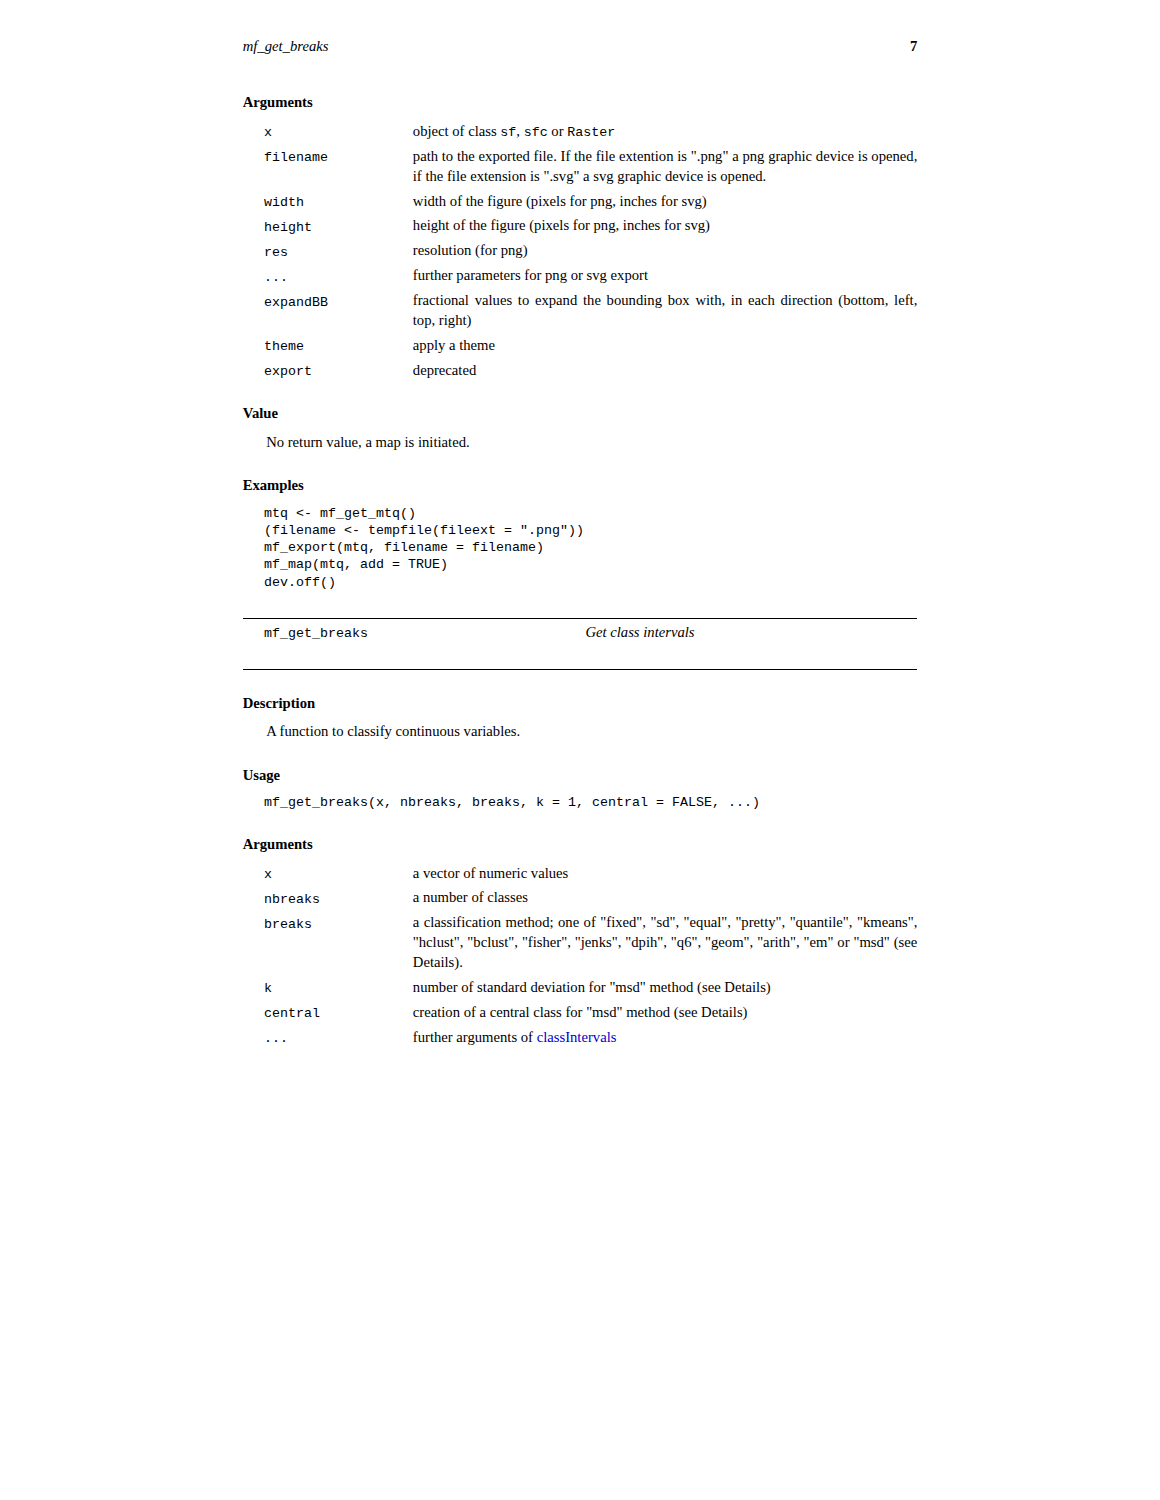mf_get_breaks 7
Arguments
x
object of class sf, sfc or Raster
filename
path to the exported file. If the file extention is ".png" a png graphic device is opened, if the file extension is ".svg" a svg graphic device is opened.
width
width of the figure (pixels for png, inches for svg)
height
height of the figure (pixels for png, inches for svg)
res
resolution (for png)
...
further parameters for png or svg export
expandBB
fractional values to expand the bounding box with, in each direction (bottom, left, top, right)
theme
apply a theme
export
deprecated
Value
No return value, a map is initiated.
Examples
mtq <- mf_get_mtq()
(filename <- tempfile(fileext = ".png"))
mf_export(mtq, filename = filename)
mf_map(mtq, add = TRUE)
dev.off()
mf_get_breaks Get class intervals
Description
A function to classify continuous variables.
Usage
mf_get_breaks(x, nbreaks, breaks, k = 1, central = FALSE, ...)
Arguments
x
a vector of numeric values
nbreaks
a number of classes
breaks
a classification method; one of "fixed", "sd", "equal", "pretty", "quantile", "kmeans", "hclust", "bclust", "fisher", "jenks", "dpih", "q6", "geom", "arith", "em" or "msd" (see Details).
k
number of standard deviation for "msd" method (see Details)
central
creation of a central class for "msd" method (see Details)
...
further arguments of classIntervals